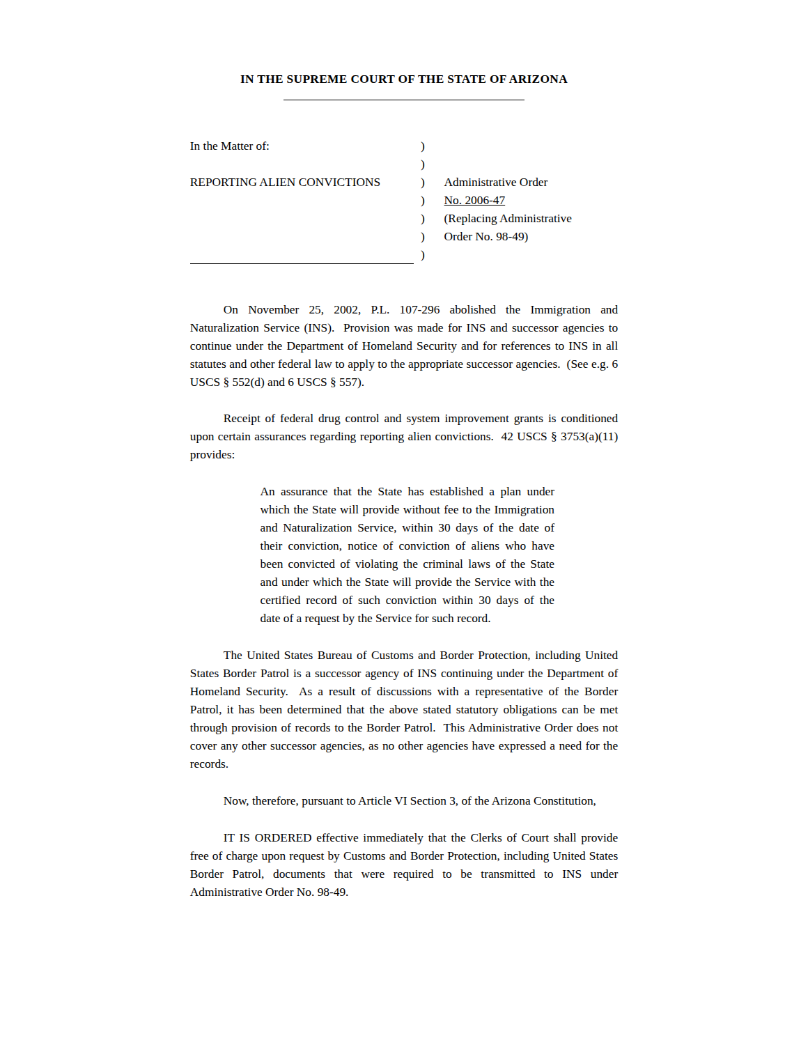IN THE SUPREME COURT OF THE STATE OF ARIZONA
| In the Matter of: | ) | |
| | ) | |
| REPORTING ALIEN CONVICTIONS | ) | Administrative Order |
| | ) | No. 2006-47 |
| | ) | (Replacing Administrative |
| | ) | Order No. 98-49) |
| | ) | |
On November 25, 2002, P.L. 107-296 abolished the Immigration and Naturalization Service (INS). Provision was made for INS and successor agencies to continue under the Department of Homeland Security and for references to INS in all statutes and other federal law to apply to the appropriate successor agencies. (See e.g. 6 USCS § 552(d) and 6 USCS § 557).
Receipt of federal drug control and system improvement grants is conditioned upon certain assurances regarding reporting alien convictions. 42 USCS § 3753(a)(11) provides:
An assurance that the State has established a plan under which the State will provide without fee to the Immigration and Naturalization Service, within 30 days of the date of their conviction, notice of conviction of aliens who have been convicted of violating the criminal laws of the State and under which the State will provide the Service with the certified record of such conviction within 30 days of the date of a request by the Service for such record.
The United States Bureau of Customs and Border Protection, including United States Border Patrol is a successor agency of INS continuing under the Department of Homeland Security. As a result of discussions with a representative of the Border Patrol, it has been determined that the above stated statutory obligations can be met through provision of records to the Border Patrol. This Administrative Order does not cover any other successor agencies, as no other agencies have expressed a need for the records.
Now, therefore, pursuant to Article VI Section 3, of the Arizona Constitution,
IT IS ORDERED effective immediately that the Clerks of Court shall provide free of charge upon request by Customs and Border Protection, including United States Border Patrol, documents that were required to be transmitted to INS under Administrative Order No. 98-49.